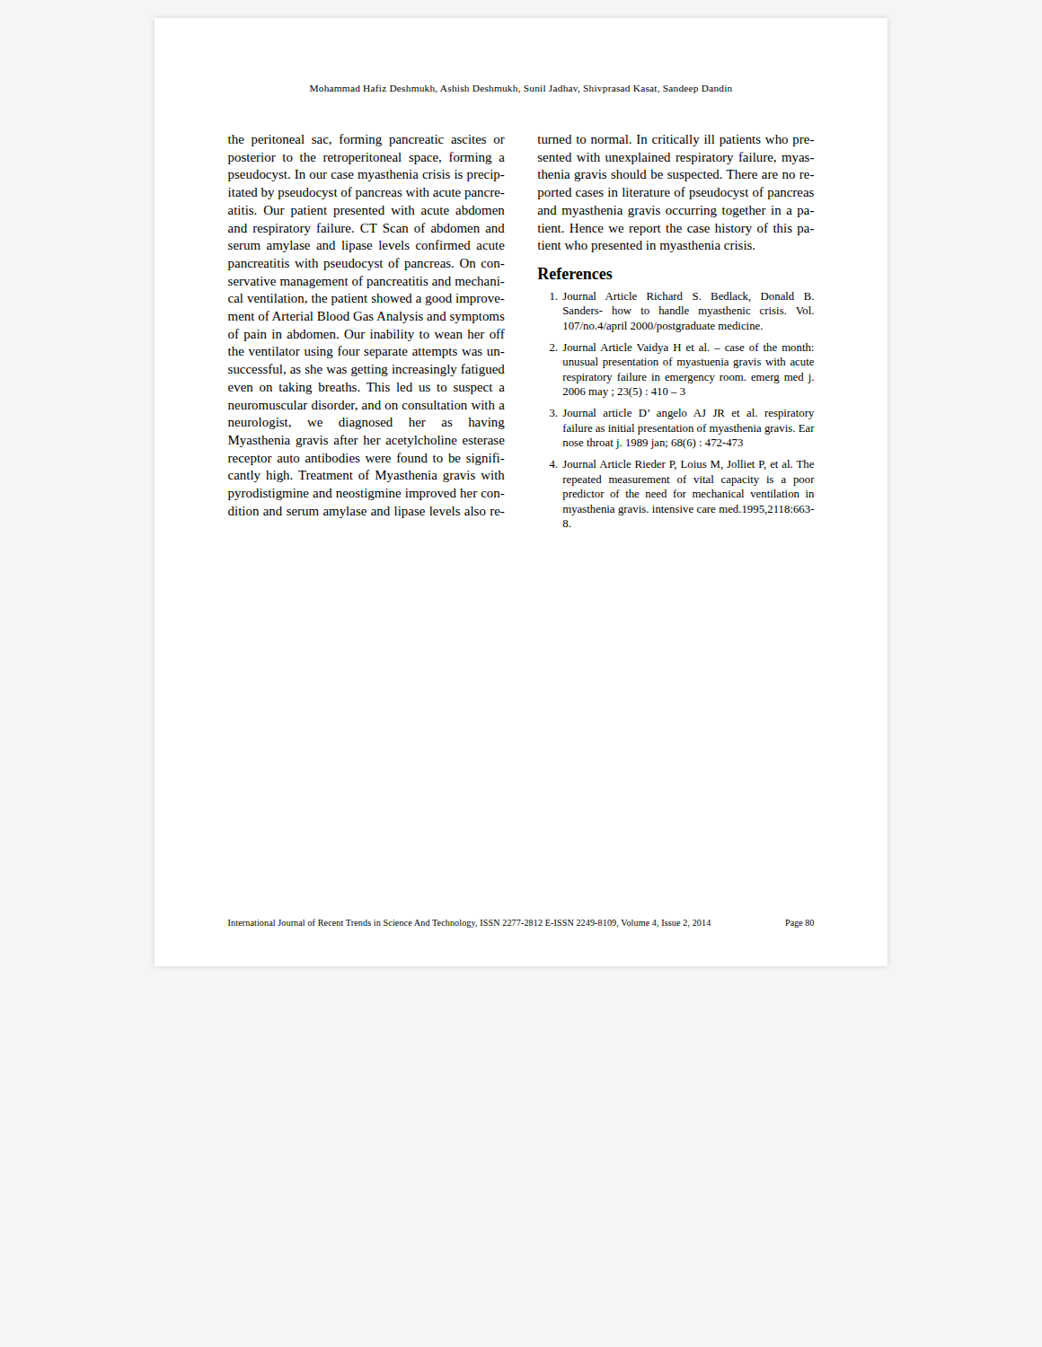Mohammad Hafiz Deshmukh, Ashish Deshmukh, Sunil Jadhav, Shivprasad Kasat, Sandeep Dandin
the peritoneal sac, forming pancreatic ascites or posterior to the retroperitoneal space, forming a pseudocyst. In our case myasthenia crisis is precipitated by pseudocyst of pancreas with acute pancreatitis. Our patient presented with acute abdomen and respiratory failure. CT Scan of abdomen and serum amylase and lipase levels confirmed acute pancreatitis with pseudocyst of pancreas. On conservative management of pancreatitis and mechanical ventilation, the patient showed a good improvement of Arterial Blood Gas Analysis and symptoms of pain in abdomen. Our inability to wean her off the ventilator using four separate attempts was unsuccessful, as she was getting increasingly fatigued even on taking breaths. This led us to suspect a neuromuscular disorder, and on consultation with a neurologist, we diagnosed her as having Myasthenia gravis after her acetylcholine esterase receptor auto antibodies were found to be significantly high. Treatment of Myasthenia gravis with pyrodistigmine and neostigmine improved her condition and serum amylase and lipase levels also returned to normal. In critically ill patients who presented with unexplained respiratory failure, myasthenia gravis should be suspected. There are no reported cases in literature of pseudocyst of pancreas and myasthenia gravis occurring together in a patient. Hence we report the case history of this patient who presented in myasthenia crisis.
References
Journal Article Richard S. Bedlack, Donald B. Sanders- how to handle myasthenic crisis. Vol. 107/no.4/april 2000/postgraduate medicine.
Journal Article Vaidya H et al. – case of the month: unusual presentation of myastuenia gravis with acute respiratory failure in emergency room. emerg med j. 2006 may ; 23(5) : 410 – 3
Journal article D’ angelo AJ JR et al. respiratory failure as initial presentation of myasthenia gravis. Ear nose throat j. 1989 jan; 68(6) : 472-473
Journal Article Rieder P, Loius M, Jolliet P, et al. The repeated measurement of vital capacity is a poor predictor of the need for mechanical ventilation in myasthenia gravis. intensive care med.1995,2118:663-8.
International Journal of Recent Trends in Science And Technology, ISSN 2277-2812 E-ISSN 2249-8109, Volume 4, Issue 2, 2014 Page 80